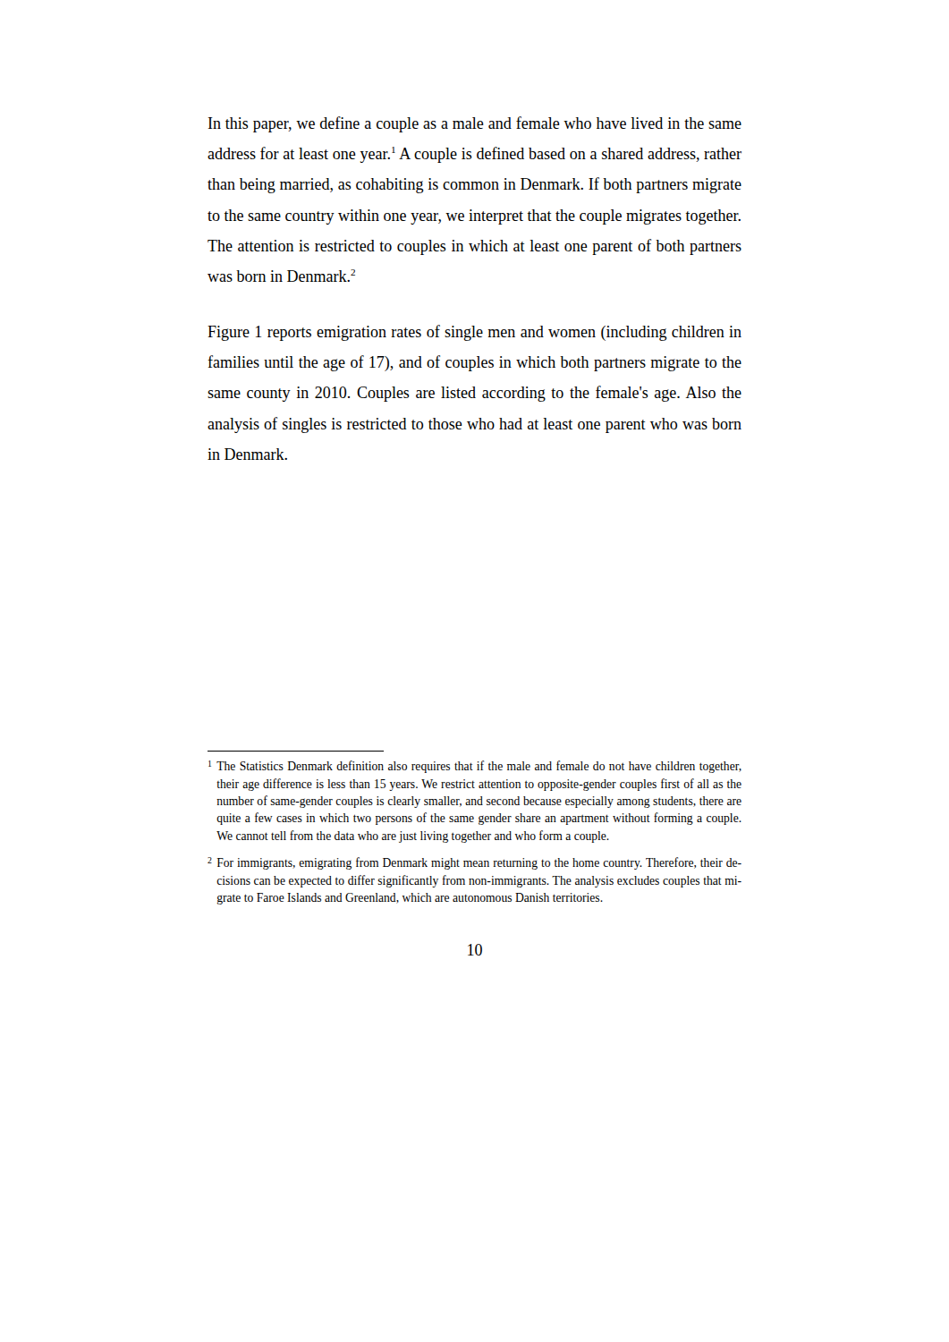In this paper, we define a couple as a male and female who have lived in the same address for at least one year.1 A couple is defined based on a shared address, rather than being married, as cohabiting is common in Denmark. If both partners migrate to the same country within one year, we interpret that the couple migrates together. The attention is restricted to couples in which at least one parent of both partners was born in Denmark.2
Figure 1 reports emigration rates of single men and women (including children in families until the age of 17), and of couples in which both partners migrate to the same county in 2010. Couples are listed according to the female's age. Also the analysis of singles is restricted to those who had at least one parent who was born in Denmark.
1
The Statistics Denmark definition also requires that if the male and female do not have children together, their age difference is less than 15 years. We restrict attention to opposite-gender couples first of all as the number of same-gender couples is clearly smaller, and second because especially among students, there are quite a few cases in which two persons of the same gender share an apartment without forming a couple. We cannot tell from the data who are just living together and who form a couple.
2
For immigrants, emigrating from Denmark might mean returning to the home country. Therefore, their decisions can be expected to differ significantly from non-immigrants. The analysis excludes couples that migrate to Faroe Islands and Greenland, which are autonomous Danish territories.
10